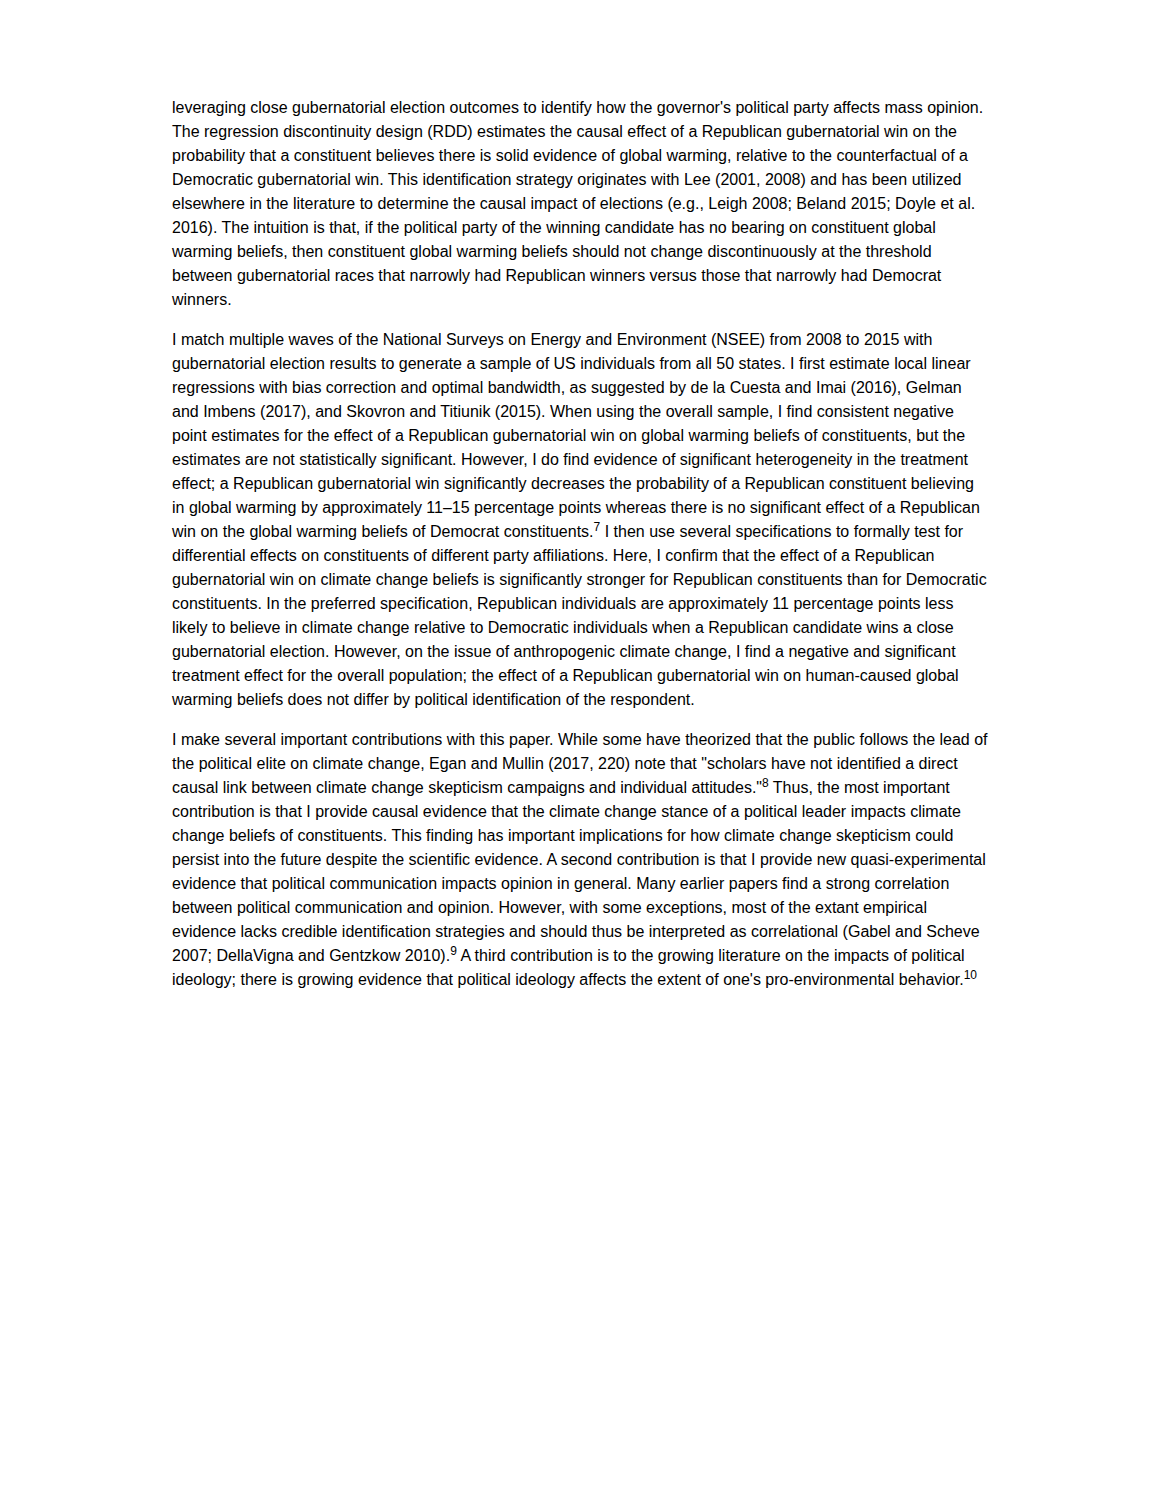leveraging close gubernatorial election outcomes to identify how the governor's political party affects mass opinion. The regression discontinuity design (RDD) estimates the causal effect of a Republican gubernatorial win on the probability that a constituent believes there is solid evidence of global warming, relative to the counterfactual of a Democratic gubernatorial win. This identification strategy originates with Lee (2001, 2008) and has been utilized elsewhere in the literature to determine the causal impact of elections (e.g., Leigh 2008; Beland 2015; Doyle et al. 2016). The intuition is that, if the political party of the winning candidate has no bearing on constituent global warming beliefs, then constituent global warming beliefs should not change discontinuously at the threshold between gubernatorial races that narrowly had Republican winners versus those that narrowly had Democrat winners.
I match multiple waves of the National Surveys on Energy and Environment (NSEE) from 2008 to 2015 with gubernatorial election results to generate a sample of US individuals from all 50 states. I first estimate local linear regressions with bias correction and optimal bandwidth, as suggested by de la Cuesta and Imai (2016), Gelman and Imbens (2017), and Skovron and Titiunik (2015). When using the overall sample, I find consistent negative point estimates for the effect of a Republican gubernatorial win on global warming beliefs of constituents, but the estimates are not statistically significant. However, I do find evidence of significant heterogeneity in the treatment effect; a Republican gubernatorial win significantly decreases the probability of a Republican constituent believing in global warming by approximately 11–15 percentage points whereas there is no significant effect of a Republican win on the global warming beliefs of Democrat constituents.7 I then use several specifications to formally test for differential effects on constituents of different party affiliations. Here, I confirm that the effect of a Republican gubernatorial win on climate change beliefs is significantly stronger for Republican constituents than for Democratic constituents. In the preferred specification, Republican individuals are approximately 11 percentage points less likely to believe in climate change relative to Democratic individuals when a Republican candidate wins a close gubernatorial election. However, on the issue of anthropogenic climate change, I find a negative and significant treatment effect for the overall population; the effect of a Republican gubernatorial win on human-caused global warming beliefs does not differ by political identification of the respondent.
I make several important contributions with this paper. While some have theorized that the public follows the lead of the political elite on climate change, Egan and Mullin (2017, 220) note that "scholars have not identified a direct causal link between climate change skepticism campaigns and individual attitudes."8 Thus, the most important contribution is that I provide causal evidence that the climate change stance of a political leader impacts climate change beliefs of constituents. This finding has important implications for how climate change skepticism could persist into the future despite the scientific evidence. A second contribution is that I provide new quasi-experimental evidence that political communication impacts opinion in general. Many earlier papers find a strong correlation between political communication and opinion. However, with some exceptions, most of the extant empirical evidence lacks credible identification strategies and should thus be interpreted as correlational (Gabel and Scheve 2007; DellaVigna and Gentzkow 2010).9 A third contribution is to the growing literature on the impacts of political ideology; there is growing evidence that political ideology affects the extent of one's pro-environmental behavior.10